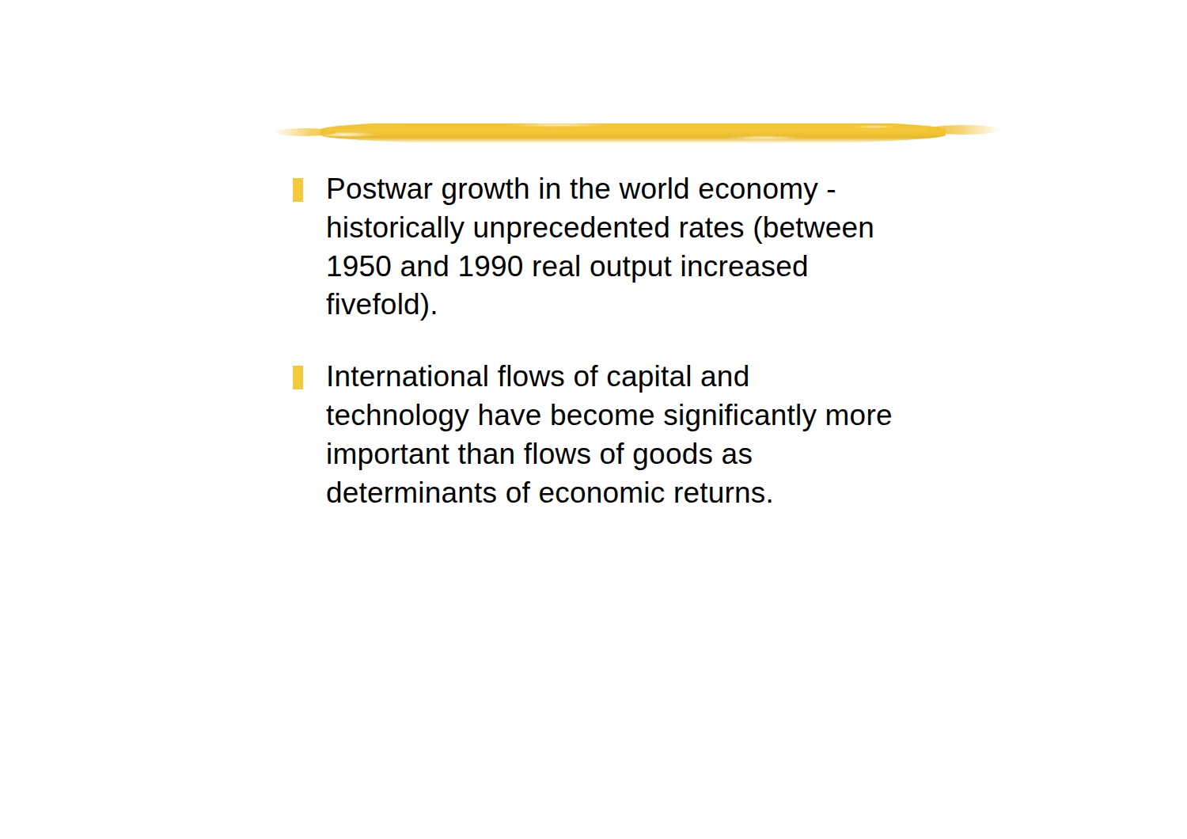Postwar growth in the world economy - historically unprecedented rates (between 1950 and 1990 real output increased fivefold).
International flows of capital and technology have become significantly more important than flows of goods as determinants of economic returns.